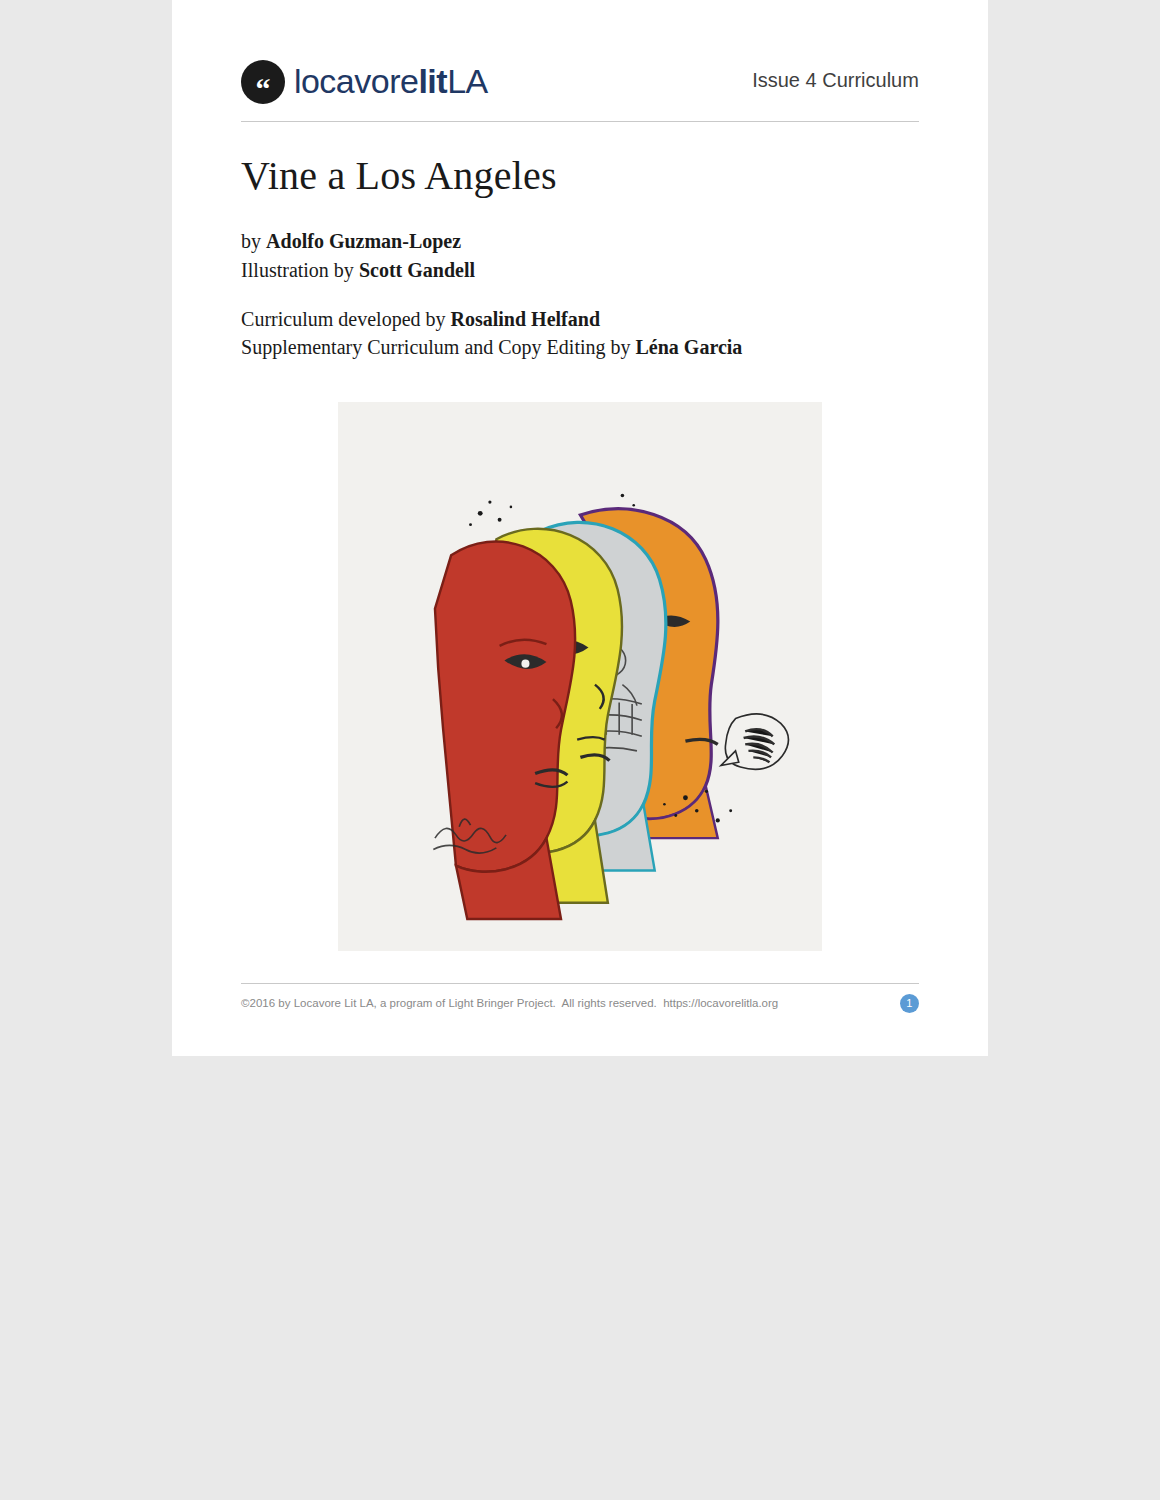“
locavorelit LA
Issue 4 Curriculum
Vine a Los Angeles
by Adolfo Guzman-Lopez
Illustration by Scott Gandell
Curriculum developed by Rosalind Helfand
Supplementary Curriculum and Copy Editing by Léna Garcia
Illustration by Scott Gandell Four overlapping profile heads in red, yellow, gray with a visible skull, and orange, facing right, with a small scribbled speech bubble at the mouth of the orange head.
©2016 by Locavore Lit LA, a program of Light Bringer Project. All rights reserved. https://locavorelitla.org
1